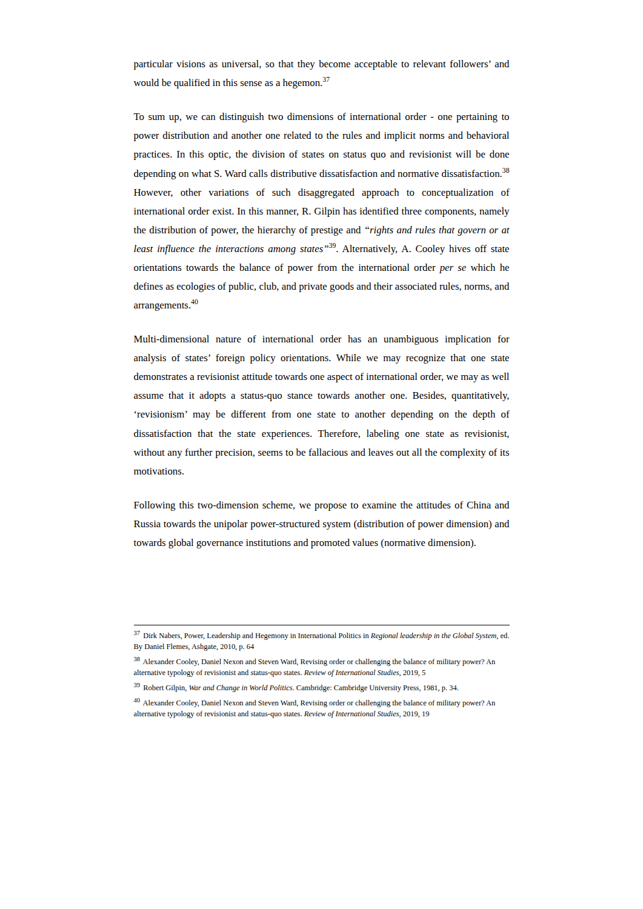particular visions as universal, so that they become acceptable to relevant followers’ and would be qualified in this sense as a hegemon.37
To sum up, we can distinguish two dimensions of international order - one pertaining to power distribution and another one related to the rules and implicit norms and behavioral practices. In this optic, the division of states on status quo and revisionist will be done depending on what S. Ward calls distributive dissatisfaction and normative dissatisfaction.38 However, other variations of such disaggregated approach to conceptualization of international order exist. In this manner, R. Gilpin has identified three components, namely the distribution of power, the hierarchy of prestige and “rights and rules that govern or at least influence the interactions among states”39. Alternatively, A. Cooley hives off state orientations towards the balance of power from the international order per se which he defines as ecologies of public, club, and private goods and their associated rules, norms, and arrangements.40
Multi-dimensional nature of international order has an unambiguous implication for analysis of states’ foreign policy orientations. While we may recognize that one state demonstrates a revisionist attitude towards one aspect of international order, we may as well assume that it adopts a status-quo stance towards another one. Besides, quantitatively, ‘revisionism’ may be different from one state to another depending on the depth of dissatisfaction that the state experiences. Therefore, labeling one state as revisionist, without any further precision, seems to be fallacious and leaves out all the complexity of its motivations.
Following this two-dimension scheme, we propose to examine the attitudes of China and Russia towards the unipolar power-structured system (distribution of power dimension) and towards global governance institutions and promoted values (normative dimension).
37 Dirk Nabers, Power, Leadership and Hegemony in International Politics in Regional leadership in the Global System, ed. By Daniel Flemes, Ashgate, 2010, p. 64
38 Alexander Cooley, Daniel Nexon and Steven Ward, Revising order or challenging the balance of military power? An alternative typology of revisionist and status-quo states. Review of International Studies, 2019, 5
39 Robert Gilpin, War and Change in World Politics. Cambridge: Cambridge University Press, 1981, p. 34.
40 Alexander Cooley, Daniel Nexon and Steven Ward, Revising order or challenging the balance of military power? An alternative typology of revisionist and status-quo states. Review of International Studies, 2019, 19